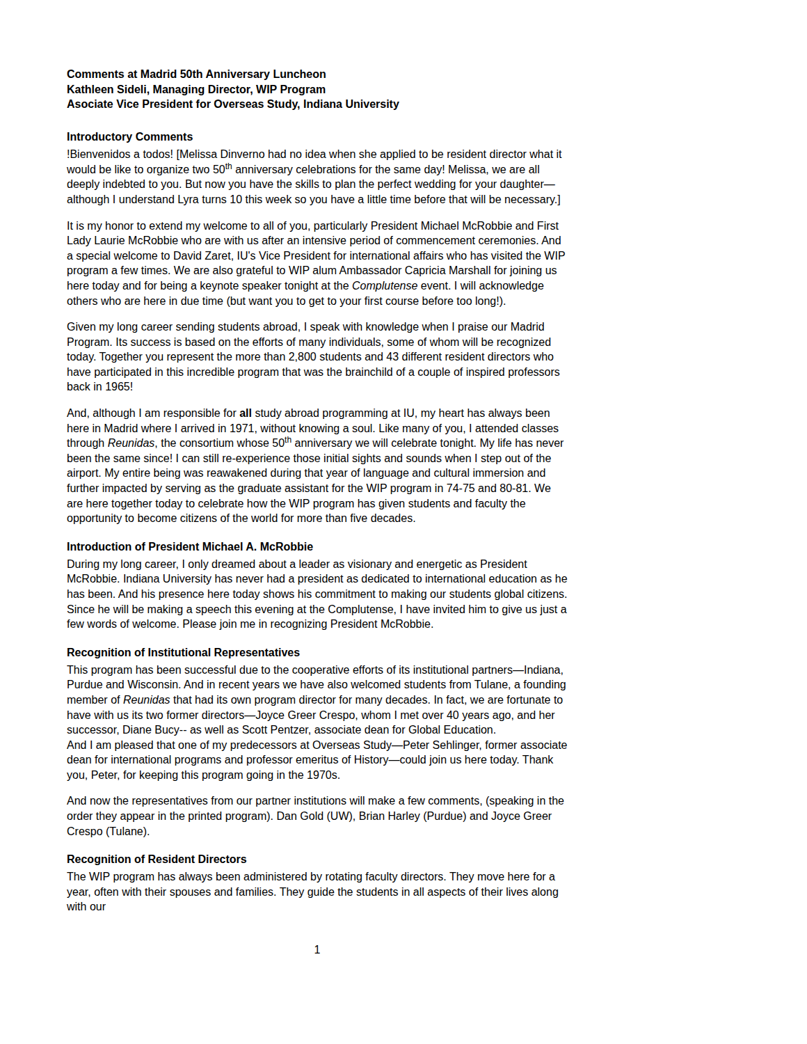Comments at Madrid 50th Anniversary Luncheon
Kathleen Sideli, Managing Director, WIP Program
Asociate Vice President for Overseas Study, Indiana University
Introductory Comments
!Bienvenidos a todos! [Melissa Dinverno had no idea when she applied to be resident director what it would be like to organize two 50th anniversary celebrations for the same day! Melissa, we are all deeply indebted to you. But now you have the skills to plan the perfect wedding for your daughter—although I understand Lyra turns 10 this week so you have a little time before that will be necessary.]
It is my honor to extend my welcome to all of you, particularly President Michael McRobbie and First Lady Laurie McRobbie who are with us after an intensive period of commencement ceremonies. And a special welcome to David Zaret, IU's Vice President for international affairs who has visited the WIP program a few times. We are also grateful to WIP alum Ambassador Capricia Marshall for joining us here today and for being a keynote speaker tonight at the Complutense event. I will acknowledge others who are here in due time (but want you to get to your first course before too long!).
Given my long career sending students abroad, I speak with knowledge when I praise our Madrid Program. Its success is based on the efforts of many individuals, some of whom will be recognized today. Together you represent the more than 2,800 students and 43 different resident directors who have participated in this incredible program that was the brainchild of a couple of inspired professors back in 1965!
And, although I am responsible for all study abroad programming at IU, my heart has always been here in Madrid where I arrived in 1971, without knowing a soul. Like many of you, I attended classes through Reunidas, the consortium whose 50th anniversary we will celebrate tonight. My life has never been the same since! I can still re-experience those initial sights and sounds when I step out of the airport. My entire being was reawakened during that year of language and cultural immersion and further impacted by serving as the graduate assistant for the WIP program in 74-75 and 80-81. We are here together today to celebrate how the WIP program has given students and faculty the opportunity to become citizens of the world for more than five decades.
Introduction of President Michael A. McRobbie
During my long career, I only dreamed about a leader as visionary and energetic as President McRobbie. Indiana University has never had a president as dedicated to international education as he has been. And his presence here today shows his commitment to making our students global citizens. Since he will be making a speech this evening at the Complutense, I have invited him to give us just a few words of welcome. Please join me in recognizing President McRobbie.
Recognition of Institutional Representatives
This program has been successful due to the cooperative efforts of its institutional partners—Indiana, Purdue and Wisconsin. And in recent years we have also welcomed students from Tulane, a founding member of Reunidas that had its own program director for many decades. In fact, we are fortunate to have with us its two former directors—Joyce Greer Crespo, whom I met over 40 years ago, and her successor, Diane Bucy-- as well as Scott Pentzer, associate dean for Global Education.
And I am pleased that one of my predecessors at Overseas Study—Peter Sehlinger, former associate dean for international programs and professor emeritus of History—could join us here today. Thank you, Peter, for keeping this program going in the 1970s.
And now the representatives from our partner institutions will make a few comments, (speaking in the order they appear in the printed program). Dan Gold (UW), Brian Harley (Purdue) and Joyce Greer Crespo (Tulane).
Recognition of Resident Directors
The WIP program has always been administered by rotating faculty directors. They move here for a year, often with their spouses and families. They guide the students in all aspects of their lives along with our
1